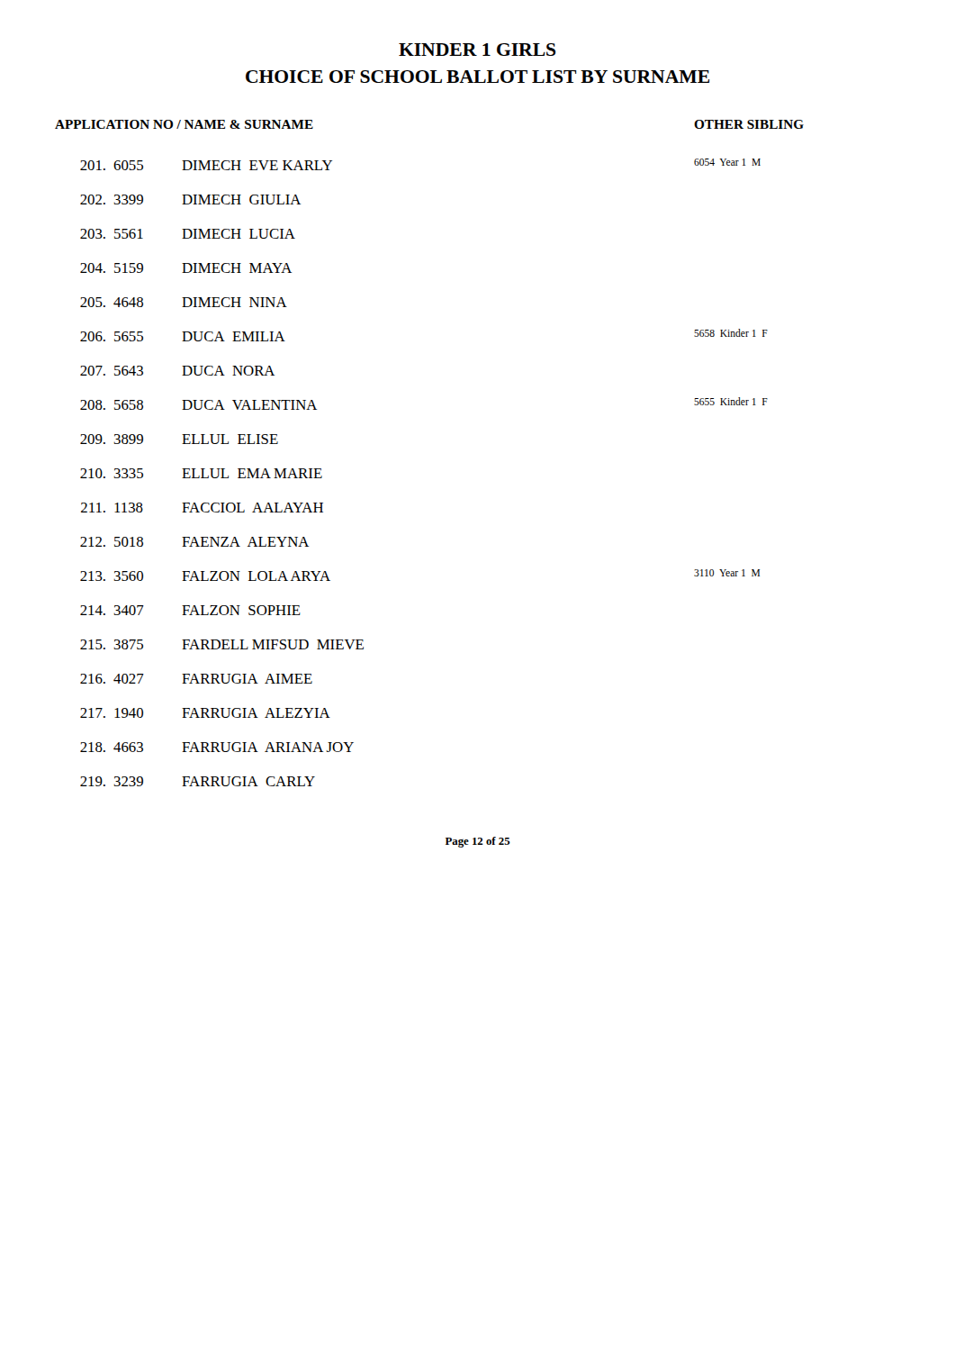KINDER 1 GIRLS
CHOICE OF SCHOOL BALLOT LIST BY SURNAME
| APPLICATION NO / NAME & SURNAME | OTHER SIBLING |
| --- | --- |
| 201. | 6055 | DIMECH EVE KARLY | 6054 Year 1 M |
| 202. | 3399 | DIMECH GIULIA | |
| 203. | 5561 | DIMECH LUCIA | |
| 204. | 5159 | DIMECH MAYA | |
| 205. | 4648 | DIMECH NINA | |
| 206. | 5655 | DUCA EMILIA | 5658 Kinder 1 F |
| 207. | 5643 | DUCA NORA | |
| 208. | 5658 | DUCA VALENTINA | 5655 Kinder 1 F |
| 209. | 3899 | ELLUL ELISE | |
| 210. | 3335 | ELLUL EMA MARIE | |
| 211. | 1138 | FACCIOL AALAYAH | |
| 212. | 5018 | FAENZA ALEYNA | |
| 213. | 3560 | FALZON LOLA ARYA | 3110 Year 1 M |
| 214. | 3407 | FALZON SOPHIE | |
| 215. | 3875 | FARDELL MIFSUD MIEVE | |
| 216. | 4027 | FARRUGIA AIMEE | |
| 217. | 1940 | FARRUGIA ALEZYIA | |
| 218. | 4663 | FARRUGIA ARIANA JOY | |
| 219. | 3239 | FARRUGIA CARLY | |
Page 12 of 25